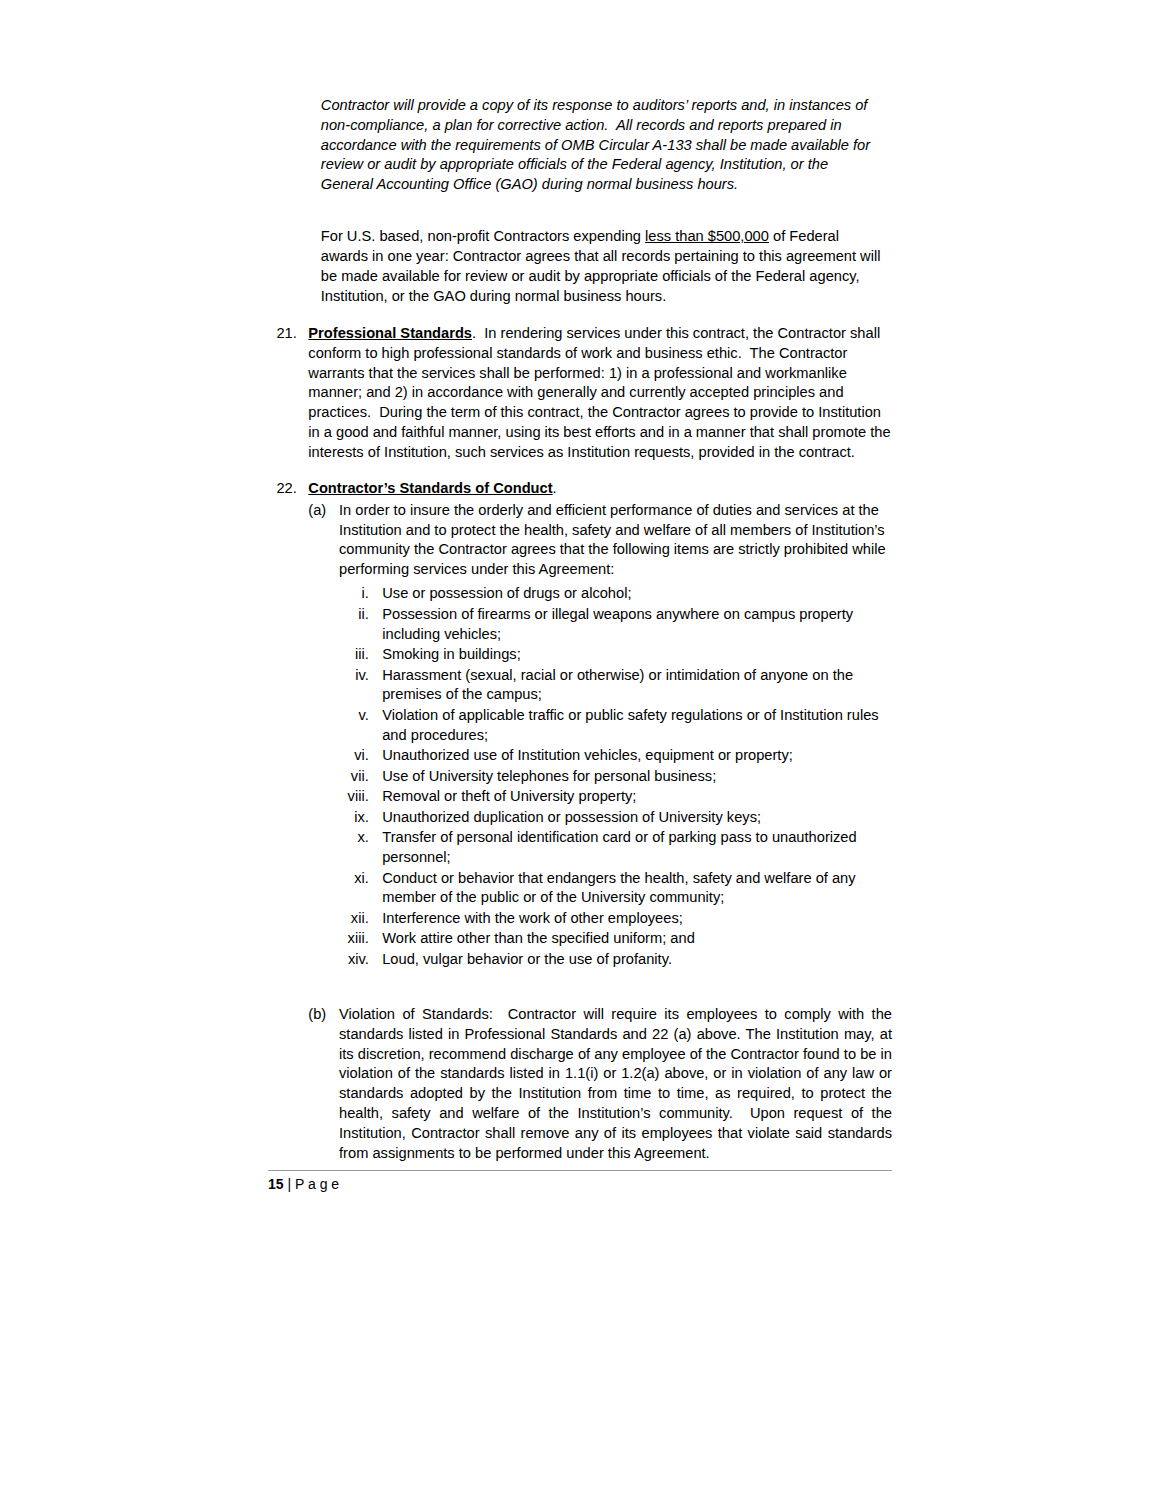Contractor will provide a copy of its response to auditors’ reports and, in instances of non-compliance, a plan for corrective action. All records and reports prepared in accordance with the requirements of OMB Circular A-133 shall be made available for review or audit by appropriate officials of the Federal agency, Institution, or the General Accounting Office (GAO) during normal business hours.
For U.S. based, non-profit Contractors expending less than $500,000 of Federal awards in one year: Contractor agrees that all records pertaining to this agreement will be made available for review or audit by appropriate officials of the Federal agency, Institution, or the GAO during normal business hours.
21.
Professional Standards. In rendering services under this contract, the Contractor shall conform to high professional standards of work and business ethic. The Contractor warrants that the services shall be performed: 1) in a professional and workmanlike manner; and 2) in accordance with generally and currently accepted principles and practices. During the term of this contract, the Contractor agrees to provide to Institution in a good and faithful manner, using its best efforts and in a manner that shall promote the interests of Institution, such services as Institution requests, provided in the contract.
22.
Contractor’s Standards of Conduct.
(a)
In order to insure the orderly and efficient performance of duties and services at the Institution and to protect the health, safety and welfare of all members of Institution’s community the Contractor agrees that the following items are strictly prohibited while performing services under this Agreement:
i. Use or possession of drugs or alcohol;
ii. Possession of firearms or illegal weapons anywhere on campus property including vehicles;
iii. Smoking in buildings;
iv. Harassment (sexual, racial or otherwise) or intimidation of anyone on the premises of the campus;
v. Violation of applicable traffic or public safety regulations or of Institution rules and procedures;
vi. Unauthorized use of Institution vehicles, equipment or property;
vii. Use of University telephones for personal business;
viii. Removal or theft of University property;
ix. Unauthorized duplication or possession of University keys;
x. Transfer of personal identification card or of parking pass to unauthorized personnel;
xi. Conduct or behavior that endangers the health, safety and welfare of any member of the public or of the University community;
xii. Interference with the work of other employees;
xiii. Work attire other than the specified uniform; and
xiv. Loud, vulgar behavior or the use of profanity.
(b)
Violation of Standards: Contractor will require its employees to comply with the standards listed in Professional Standards and 22 (a) above. The Institution may, at its discretion, recommend discharge of any employee of the Contractor found to be in violation of the standards listed in 1.1(i) or 1.2(a) above, or in violation of any law or standards adopted by the Institution from time to time, as required, to protect the health, safety and welfare of the Institution’s community. Upon request of the Institution, Contractor shall remove any of its employees that violate said standards from assignments to be performed under this Agreement.
15 | P a g e